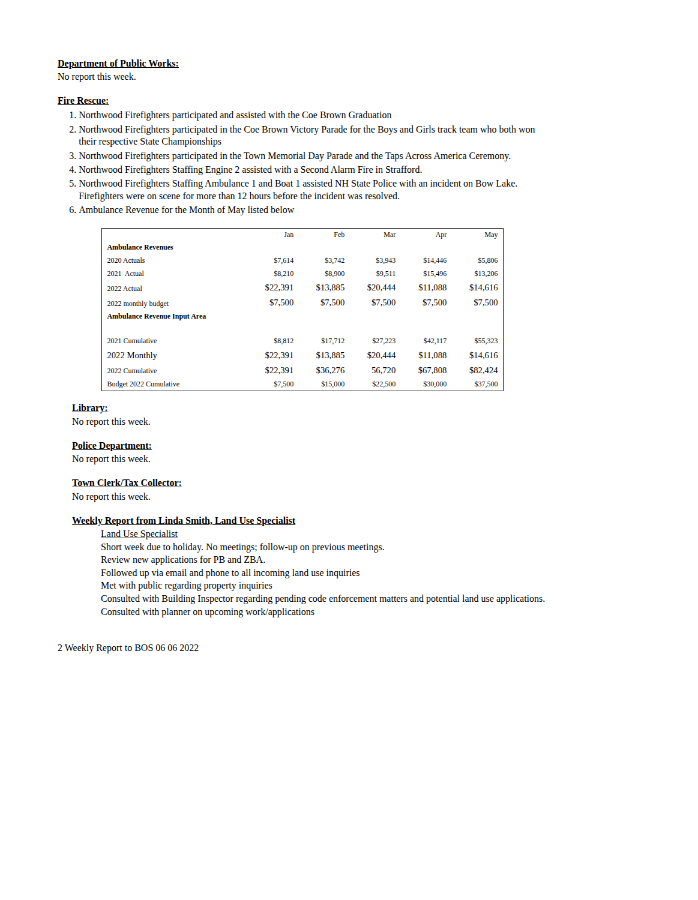Department of Public Works:
No report this week.
Fire Rescue:
Northwood Firefighters participated and assisted with the Coe Brown Graduation
Northwood Firefighters participated in the Coe Brown Victory Parade for the Boys and Girls track team who both won their respective State Championships
Northwood Firefighters participated in the Town Memorial Day Parade and the Taps Across America Ceremony.
Northwood Firefighters Staffing Engine 2 assisted with a Second Alarm Fire in Strafford.
Northwood Firefighters Staffing Ambulance 1 and Boat 1 assisted NH State Police with an incident on Bow Lake. Firefighters were on scene for more than 12 hours before the incident was resolved.
Ambulance Revenue for the Month of May listed below
| | Jan | Feb | Mar | Apr | May |
| --- | --- | --- | --- | --- | --- |
| Ambulance Revenues | | | | | |
| 2020 Actuals | $7,614 | $3,742 | $3,943 | $14,446 | $5,806 |
| 2021 Actual | $8,210 | $8,900 | $9,511 | $15,496 | $13,206 |
| 2022 Actual | $22,391 | $13,885 | $20,444 | $11,088 | $14,616 |
| 2022 monthly budget | $7,500 | $7,500 | $7,500 | $7,500 | $7,500 |
| Ambulance Revenue Input Area | | | | | |
| 2021 Cumulative | $8,812 | $17,712 | $27,223 | $42,117 | $55,323 |
| 2022 Monthly | $22,391 | $13,885 | $20,444 | $11,088 | $14,616 |
| 2022 Cumulative | $22,391 | $36,276 | 56,720 | $67,808 | $82,424 |
| Budget 2022 Cumulative | $7,500 | $15,000 | $22,500 | $30,000 | $37,500 |
Library:
No report this week.
Police Department:
No report this week.
Town Clerk/Tax Collector:
No report this week.
Weekly Report from Linda Smith, Land Use Specialist
Land Use Specialist
Short week due to holiday. No meetings; follow-up on previous meetings.
Review new applications for PB and ZBA.
Followed up via email and phone to all incoming land use inquiries
Met with public regarding property inquiries
Consulted with Building Inspector regarding pending code enforcement matters and potential land use applications.
Consulted with planner on upcoming work/applications
2 Weekly Report to BOS 06 06 2022